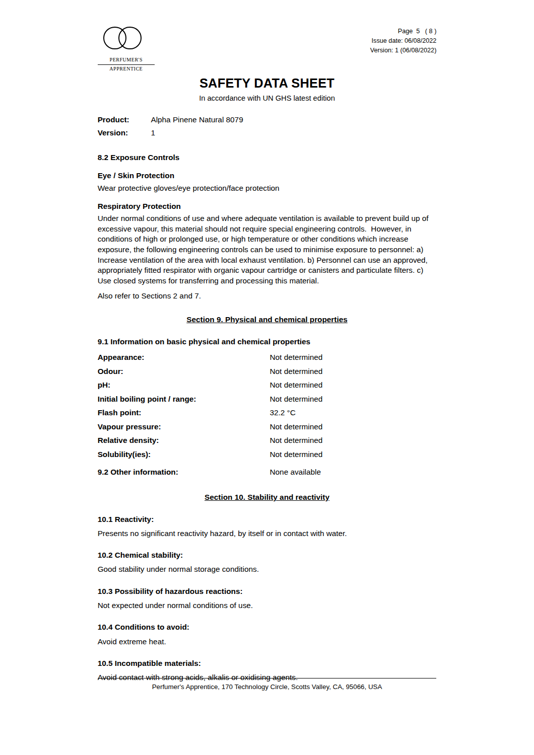PERFUMER'S
APPRENTICE
Page 5 ( 8 )
Issue date: 06/08/2022
Version: 1 (06/08/2022)
SAFETY DATA SHEET
In accordance with UN GHS latest edition
| Product: | Alpha Pinene Natural 8079 |
| Version: | 1 |
8.2 Exposure Controls
Eye / Skin Protection
Wear protective gloves/eye protection/face protection
Respiratory Protection
Under normal conditions of use and where adequate ventilation is available to prevent build up of excessive vapour, this material should not require special engineering controls. However, in conditions of high or prolonged use, or high temperature or other conditions which increase exposure, the following engineering controls can be used to minimise exposure to personnel: a) Increase ventilation of the area with local exhaust ventilation. b) Personnel can use an approved, appropriately fitted respirator with organic vapour cartridge or canisters and particulate filters. c) Use closed systems for transferring and processing this material.
Also refer to Sections 2 and 7.
Section 9. Physical and chemical properties
9.1 Information on basic physical and chemical properties
| Appearance: | Not determined |
| Odour: | Not determined |
| pH: | Not determined |
| Initial boiling point / range: | Not determined |
| Flash point: | 32.2 °C |
| Vapour pressure: | Not determined |
| Relative density: | Not determined |
| Solubility(ies): | Not determined |
| 9.2 Other information: | None available |
Section 10. Stability and reactivity
10.1 Reactivity:
Presents no significant reactivity hazard, by itself or in contact with water.
10.2 Chemical stability:
Good stability under normal storage conditions.
10.3 Possibility of hazardous reactions:
Not expected under normal conditions of use.
10.4 Conditions to avoid:
Avoid extreme heat.
10.5 Incompatible materials:
Avoid contact with strong acids, alkalis or oxidising agents.
Perfumer's Apprentice, 170 Technology Circle, Scotts Valley, CA, 95066, USA